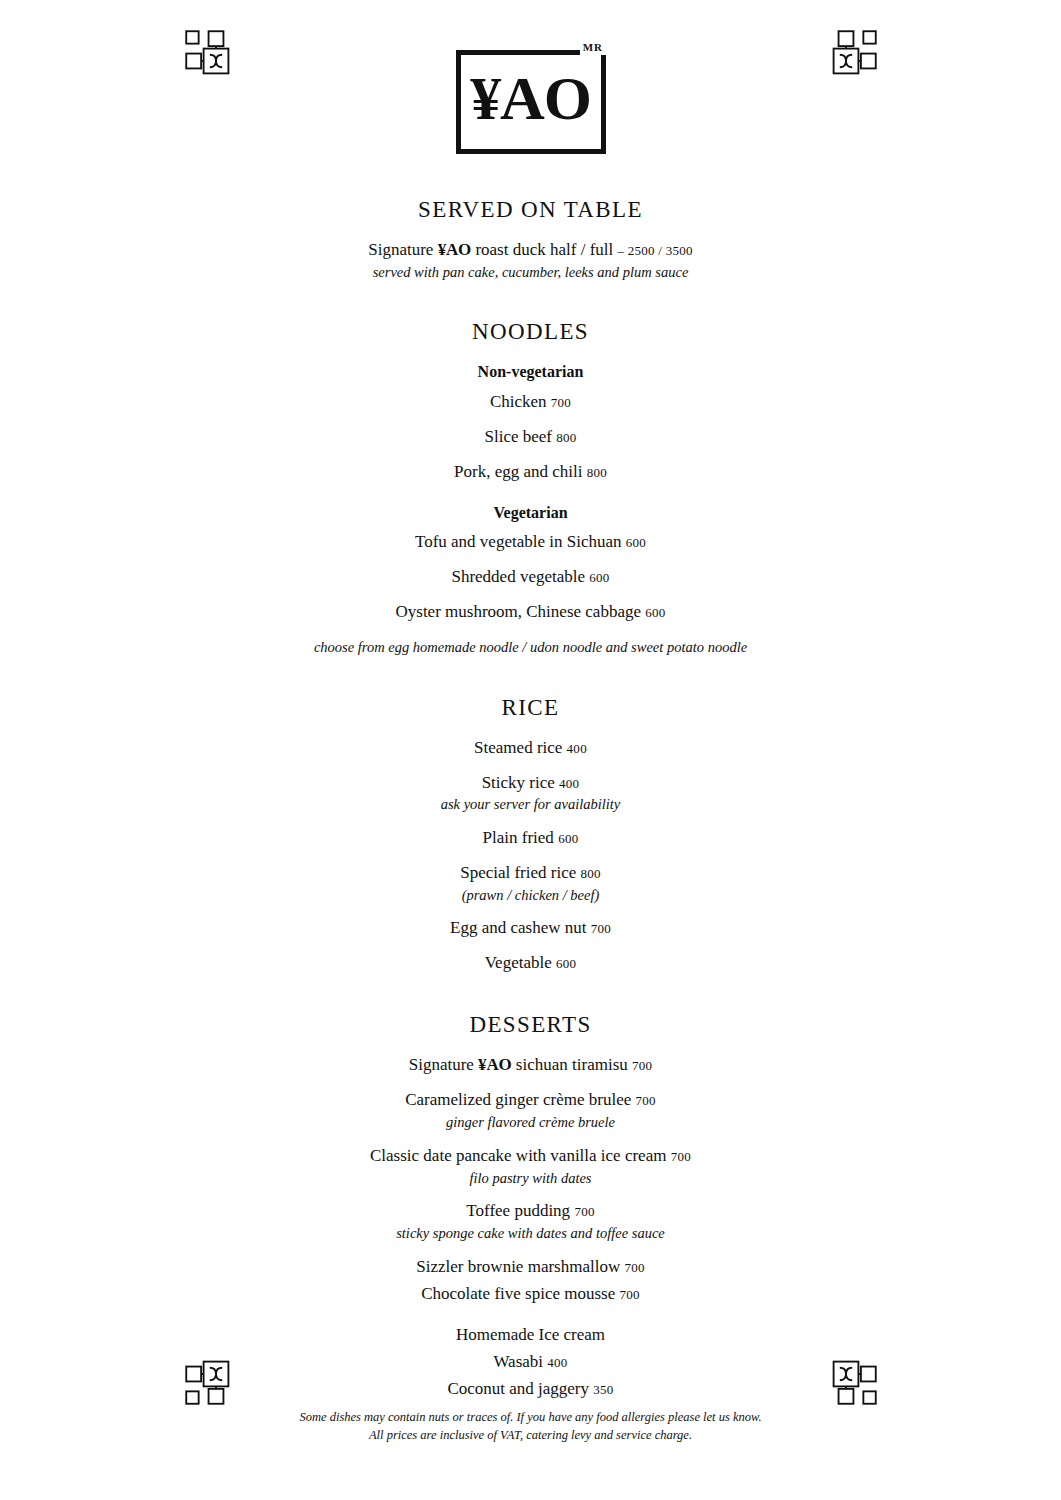MR ¥AO
Served on Table
Signature ¥AO roast duck half / full – 2500 / 3500 served with pan cake, cucumber, leeks and plum sauce
Noodles
Non-vegetarian
Chicken 700
Slice beef 800
Pork, egg and chili 800
Vegetarian
Tofu and vegetable in Sichuan 600
Shredded vegetable 600
Oyster mushroom, Chinese cabbage 600
choose from egg homemade noodle / udon noodle and sweet potato noodle
Rice
Steamed rice 400
Sticky rice 400 ask your server for availability
Plain fried 600
Special fried rice 800 (prawn / chicken / beef)
Egg and cashew nut 700
Vegetable 600
Desserts
Signature ¥AO sichuan tiramisu 700
Caramelized ginger crème brulee 700 ginger flavored crème bruele
Classic date pancake with vanilla ice cream 700 filo pastry with dates
Toffee pudding 700 sticky sponge cake with dates and toffee sauce
Sizzler brownie marshmallow 700
Chocolate five spice mousse 700
Homemade Ice cream
Wasabi 400
Coconut and jaggery 350
Some dishes may contain nuts or traces of. If you have any food allergies please let us know.
All prices are inclusive of VAT, catering levy and service charge.